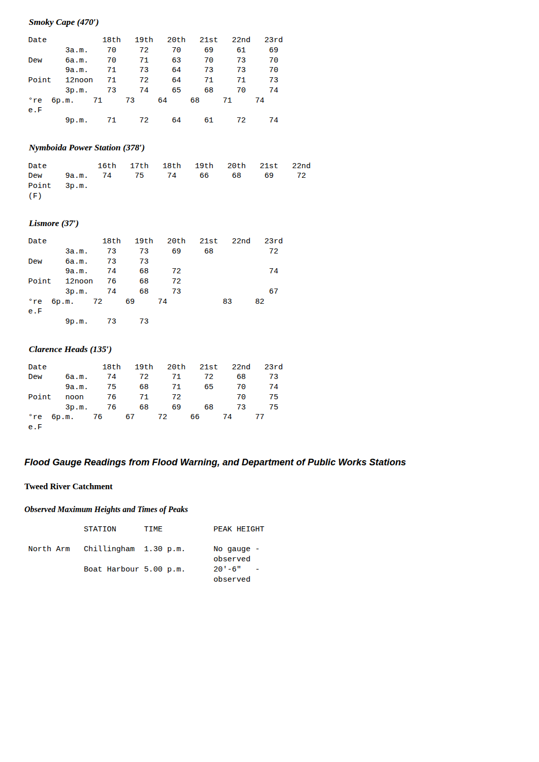Smoky Cape (470′)
Date            18th   19th   20th   21st   22nd   23rd
        3a.m.    70     72     70     69     61     69
Dew     6a.m.    70     71     63     70     73     70
        9a.m.    71     73     64     73     73     70
Point   12noon   71     72     64     71     71     73
        3p.m.    73     74     65     68     70     74
°re  6p.m.    71     73     64     68     71     74
e.F
        9p.m.    71     72     64     61     72     74
Nymboida Power Station (378′)
Date           16th   17th   18th   19th   20th   21st   22nd
Dew     9a.m.   74     75     74     66     68     69     72
Point   3p.m.
(F)
Lismore (37′)
Date            18th   19th   20th   21st   22nd   23rd
        3a.m.    73     73     69     68            72
Dew     6a.m.    73     73
        9a.m.    74     68     72                   74
Point   12noon   76     68     72
        3p.m.    74     68     73                   67
°re  6p.m.    72     69     74            83     82
e.F
        9p.m.    73     73
Clarence Heads (135′)
Date            18th   19th   20th   21st   22nd   23rd
Dew     6a.m.    74     72     71     72     68     73
        9a.m.    75     68     71     65     70     74
Point   noon     76     71     72            70     75
        3p.m.    76     68     69     68     73     75
°re  6p.m.    76     67     72     66     74     77
e.F
Flood Gauge Readings from Flood Warning, and Department of Public Works Stations
Tweed River Catchment
Observed Maximum Heights and Times of Peaks
            STATION      TIME           PEAK HEIGHT

North Arm   Chillingham  1.30 p.m.      No gauge -
                                        observed
            Boat Harbour 5.00 p.m.      20'-6"   -
                                        observed